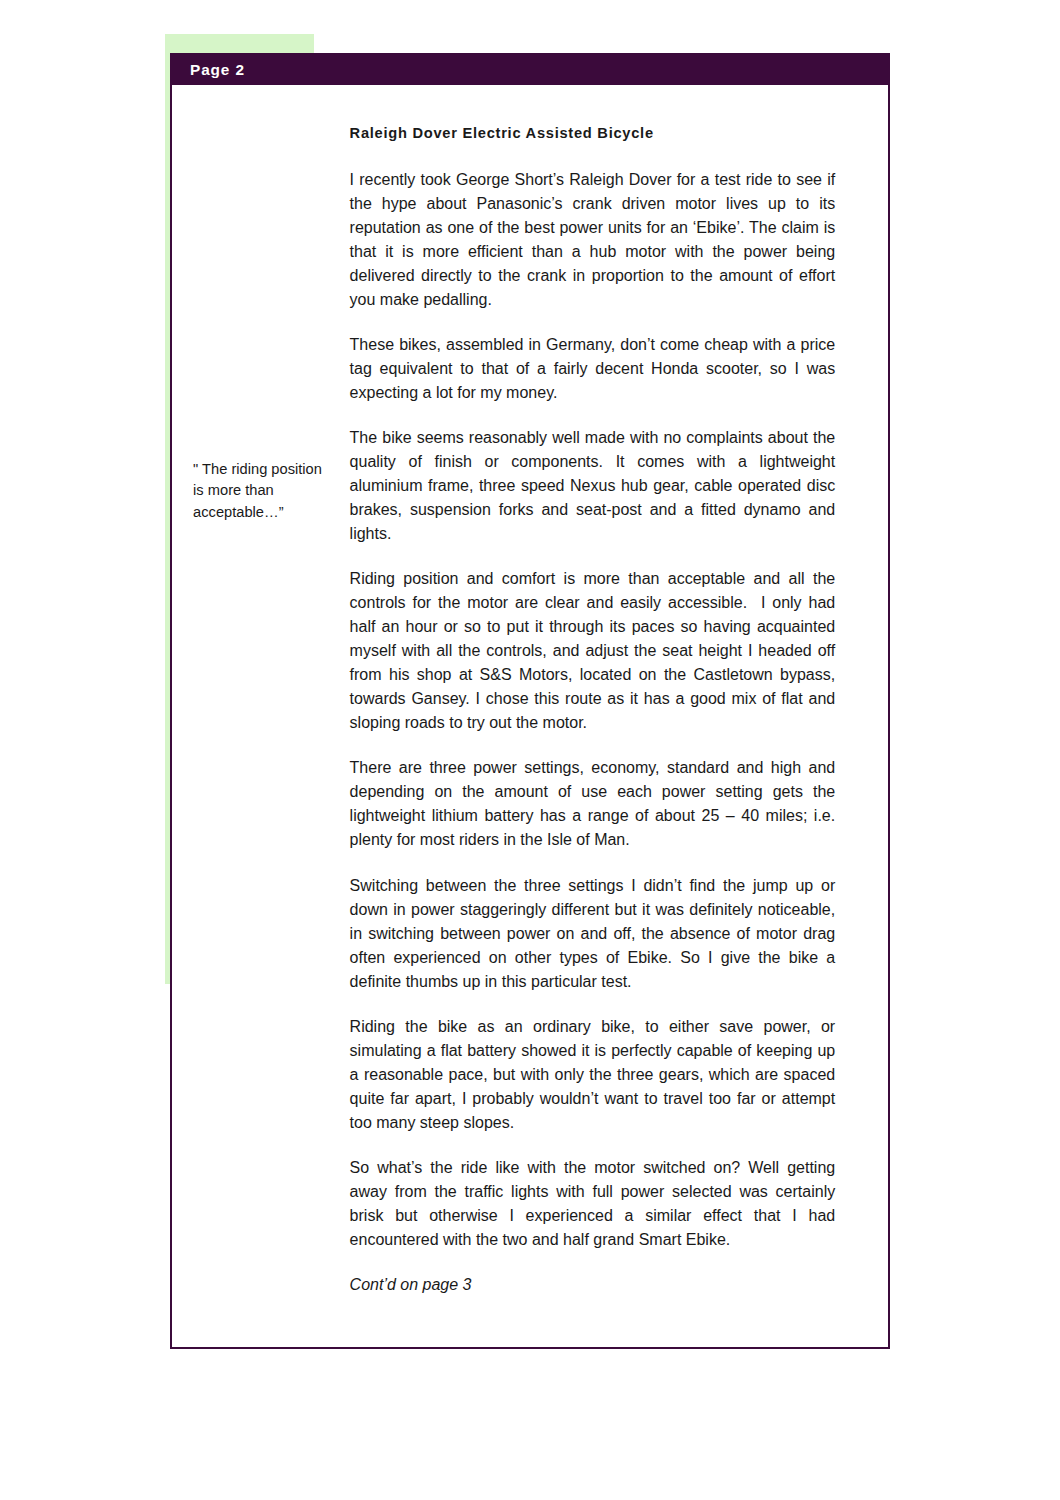Page 2
" The riding position is more than acceptable…”
Raleigh Dover Electric Assisted Bicycle
I recently took George Short’s Raleigh Dover for a test ride to see if the hype about Panasonic’s crank driven motor lives up to its reputation as one of the best power units for an ‘Ebike’. The claim is that it is more efficient than a hub motor with the power being delivered directly to the crank in proportion to the amount of effort you make pedalling.
These bikes, assembled in Germany, don’t come cheap with a price tag equivalent to that of a fairly decent Honda scooter, so I was expecting a lot for my money.
The bike seems reasonably well made with no complaints about the quality of finish or components. It comes with a lightweight aluminium frame, three speed Nexus hub gear, cable operated disc brakes, suspension forks and seat-post and a fitted dynamo and lights.
Riding position and comfort is more than acceptable and all the controls for the motor are clear and easily accessible. I only had half an hour or so to put it through its paces so having acquainted myself with all the controls, and adjust the seat height I headed off from his shop at S&S Motors, located on the Castletown bypass, towards Gansey. I chose this route as it has a good mix of flat and sloping roads to try out the motor.
There are three power settings, economy, standard and high and depending on the amount of use each power setting gets the lightweight lithium battery has a range of about 25 – 40 miles; i.e. plenty for most riders in the Isle of Man.
Switching between the three settings I didn’t find the jump up or down in power staggeringly different but it was definitely noticeable, in switching between power on and off, the absence of motor drag often experienced on other types of Ebike. So I give the bike a definite thumbs up in this particular test.
Riding the bike as an ordinary bike, to either save power, or simulating a flat battery showed it is perfectly capable of keeping up a reasonable pace, but with only the three gears, which are spaced quite far apart, I probably wouldn’t want to travel too far or attempt too many steep slopes.
So what’s the ride like with the motor switched on? Well getting away from the traffic lights with full power selected was certainly brisk but otherwise I experienced a similar effect that I had encountered with the two and half grand Smart Ebike.
Cont’d on page 3